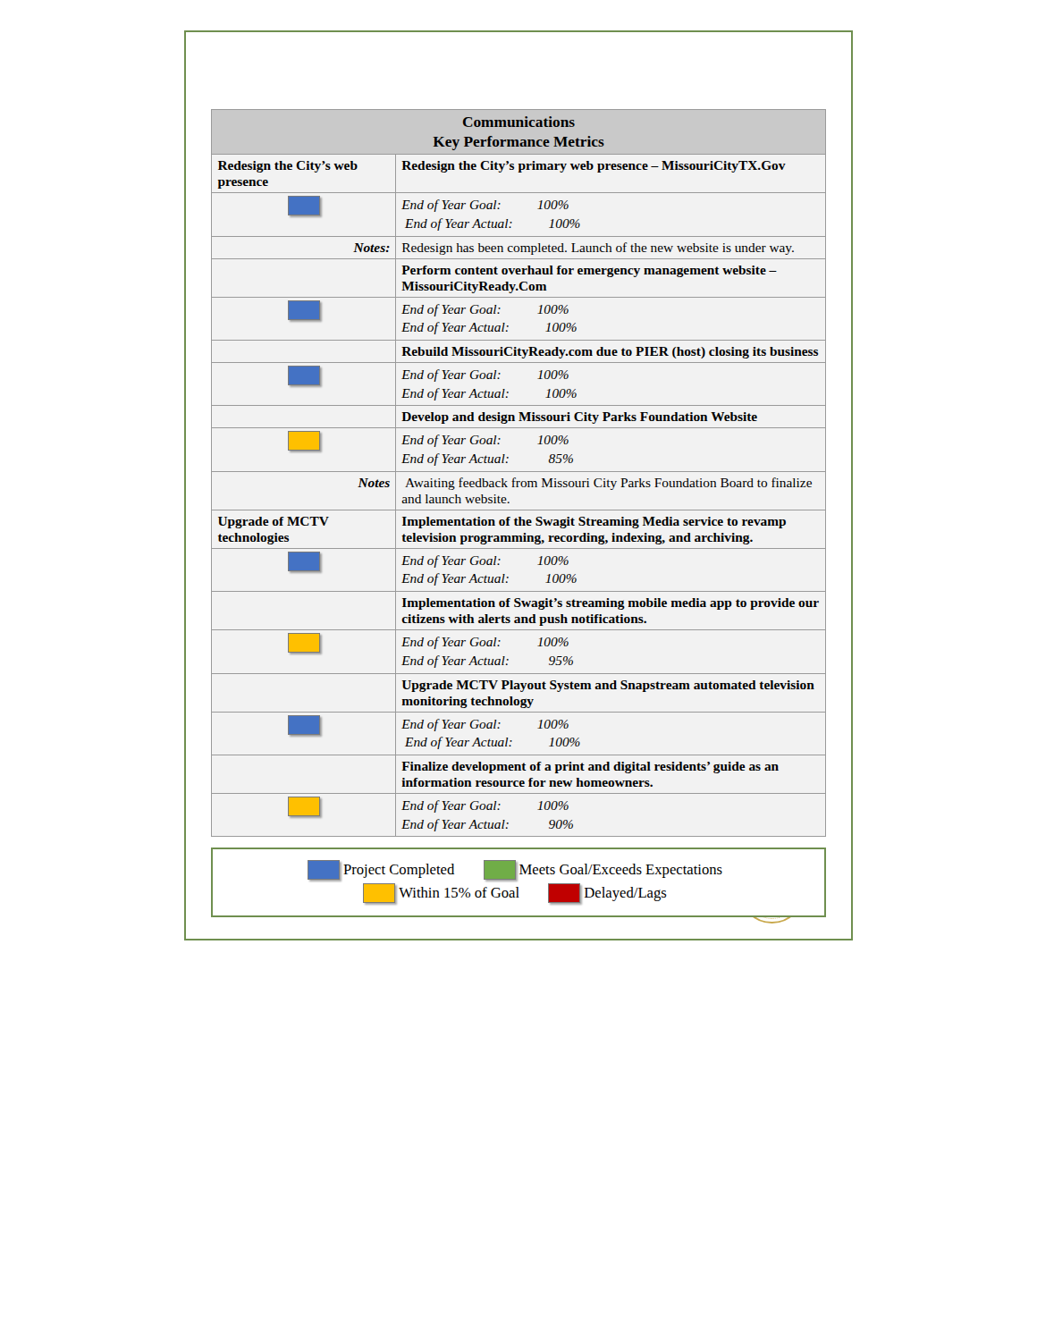| Communications Key Performance Metrics |
| Redesign the City’s web presence | Redesign the City’s primary web presence – MissouriCityTX.Gov |
| | End of Year Goal: 100% End of Year Actual: 100% |
| Notes: | Redesign has been completed. Launch of the new website is under way. |
| | Perform content overhaul for emergency management website – MissouriCityReady.Com |
| | End of Year Goal: 100% End of Year Actual: 100% |
| | Rebuild MissouriCityReady.com due to PIER (host) closing its business |
| | End of Year Goal: 100% End of Year Actual: 100% |
| | Develop and design Missouri City Parks Foundation Website |
| | End of Year Goal: 100% End of Year Actual: 85% |
| Notes | Awaiting feedback from Missouri City Parks Foundation Board to finalize and launch website. |
| Upgrade of MCTV technologies | Implementation of the Swagit Streaming Media service to revamp television programming, recording, indexing, and archiving. |
| | End of Year Goal: 100% End of Year Actual: 100% |
| | Implementation of Swagit’s streaming mobile media app to provide our citizens with alerts and push notifications. |
| | End of Year Goal: 100% End of Year Actual: 95% |
| | Upgrade MCTV Playout System and Snapstream automated television monitoring technology |
| | End of Year Goal: 100% End of Year Actual: 100% |
| | Finalize development of a print and digital residents’ guide as an information resource for new homeowners. |
| | End of Year Goal: 100% End of Year Actual: 90% |
Project Completed Meets Goal/Exceeds Expectations Within 15% of Goal Delayed/Lags
22